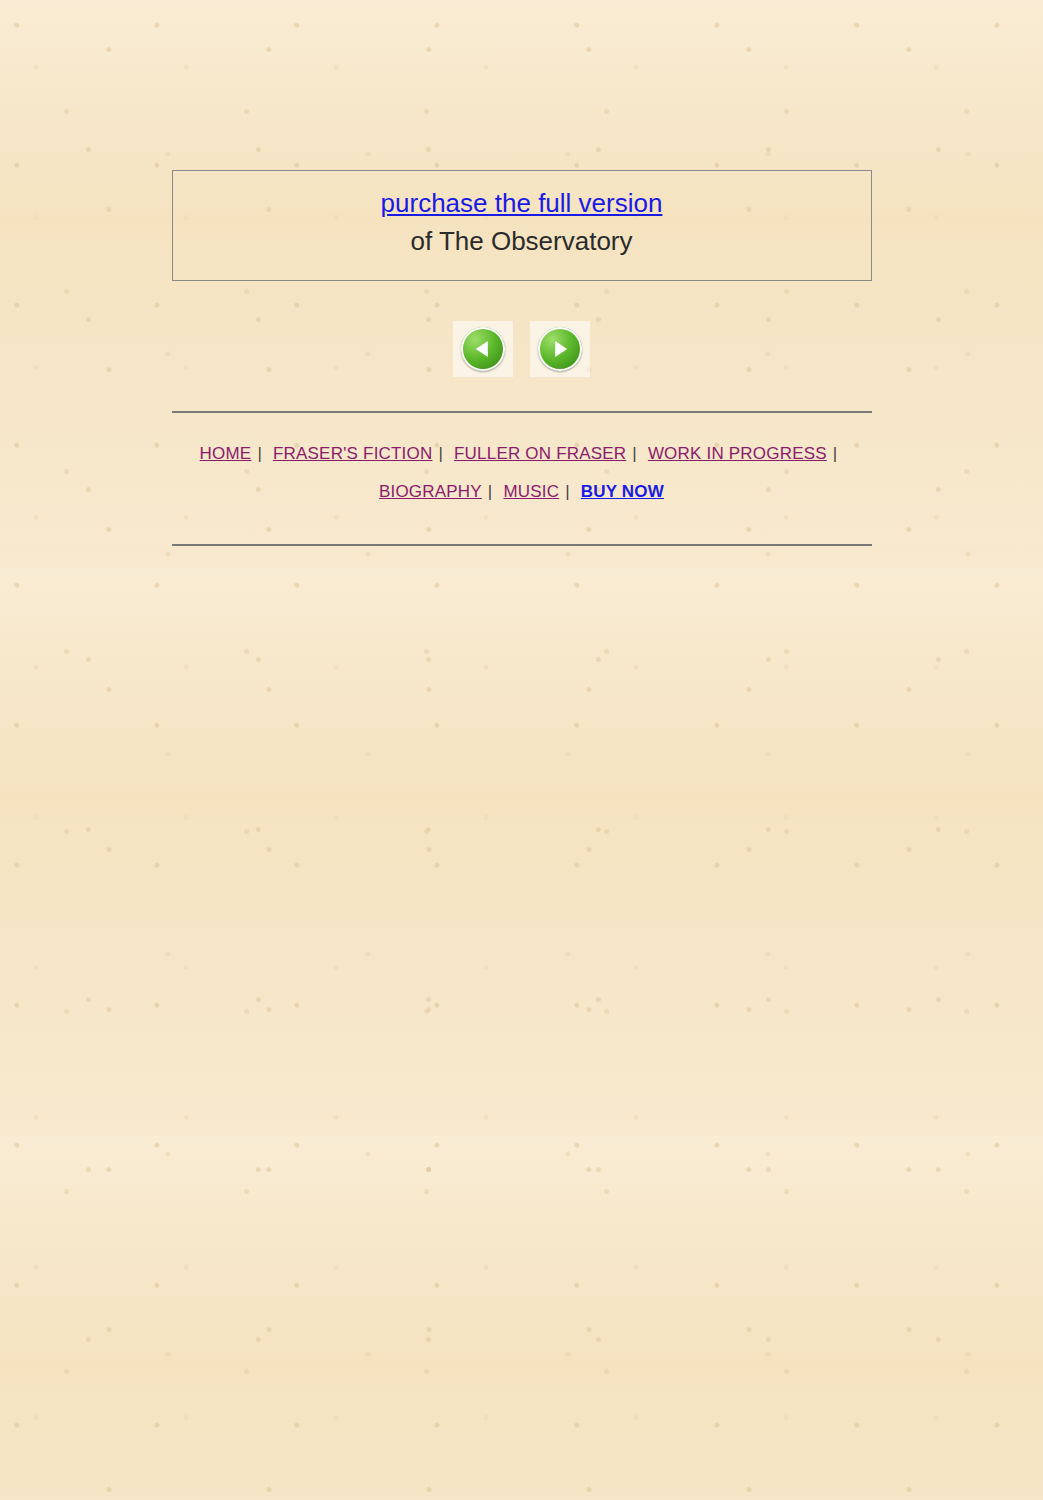purchase the full version
of The Observatory
HOME| FRASER'S FICTION| FULLER ON FRASER| WORK IN PROGRESS| BIOGRAPHY| MUSIC| BUY NOW